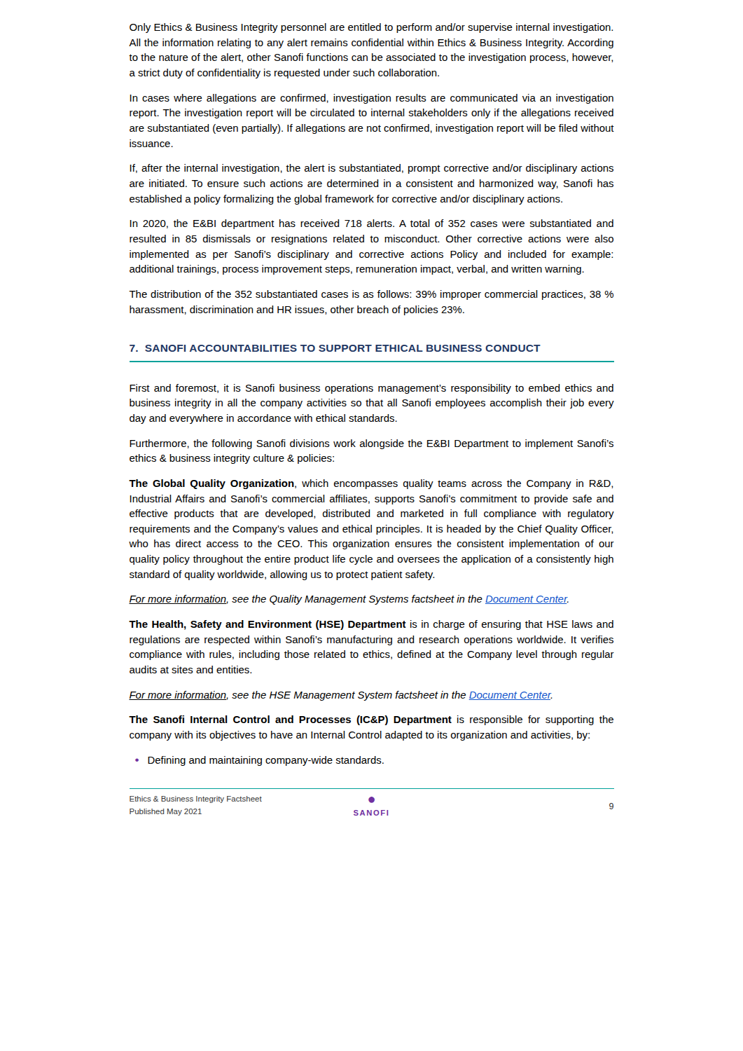Only Ethics & Business Integrity personnel are entitled to perform and/or supervise internal investigation. All the information relating to any alert remains confidential within Ethics & Business Integrity. According to the nature of the alert, other Sanofi functions can be associated to the investigation process, however, a strict duty of confidentiality is requested under such collaboration.
In cases where allegations are confirmed, investigation results are communicated via an investigation report. The investigation report will be circulated to internal stakeholders only if the allegations received are substantiated (even partially). If allegations are not confirmed, investigation report will be filed without issuance.
If, after the internal investigation, the alert is substantiated, prompt corrective and/or disciplinary actions are initiated. To ensure such actions are determined in a consistent and harmonized way, Sanofi has established a policy formalizing the global framework for corrective and/or disciplinary actions.
In 2020, the E&BI department has received 718 alerts. A total of 352 cases were substantiated and resulted in 85 dismissals or resignations related to misconduct. Other corrective actions were also implemented as per Sanofi’s disciplinary and corrective actions Policy and included for example: additional trainings, process improvement steps, remuneration impact, verbal, and written warning.
The distribution of the 352 substantiated cases is as follows: 39% improper commercial practices, 38 % harassment, discrimination and HR issues, other breach of policies 23%.
7. SANOFI ACCOUNTABILITIES TO SUPPORT ETHICAL BUSINESS CONDUCT
First and foremost, it is Sanofi business operations management’s responsibility to embed ethics and business integrity in all the company activities so that all Sanofi employees accomplish their job every day and everywhere in accordance with ethical standards.
Furthermore, the following Sanofi divisions work alongside the E&BI Department to implement Sanofi’s ethics & business integrity culture & policies:
The Global Quality Organization, which encompasses quality teams across the Company in R&D, Industrial Affairs and Sanofi’s commercial affiliates, supports Sanofi’s commitment to provide safe and effective products that are developed, distributed and marketed in full compliance with regulatory requirements and the Company’s values and ethical principles. It is headed by the Chief Quality Officer, who has direct access to the CEO. This organization ensures the consistent implementation of our quality policy throughout the entire product life cycle and oversees the application of a consistently high standard of quality worldwide, allowing us to protect patient safety.
For more information, see the Quality Management Systems factsheet in the Document Center.
The Health, Safety and Environment (HSE) Department is in charge of ensuring that HSE laws and regulations are respected within Sanofi’s manufacturing and research operations worldwide. It verifies compliance with rules, including those related to ethics, defined at the Company level through regular audits at sites and entities.
For more information, see the HSE Management System factsheet in the Document Center.
The Sanofi Internal Control and Processes (IC&P) Department is responsible for supporting the company with its objectives to have an Internal Control adapted to its organization and activities, by:
Defining and maintaining company-wide standards.
Ethics & Business Integrity Factsheet
Published May 2021
●
SANOFI
9